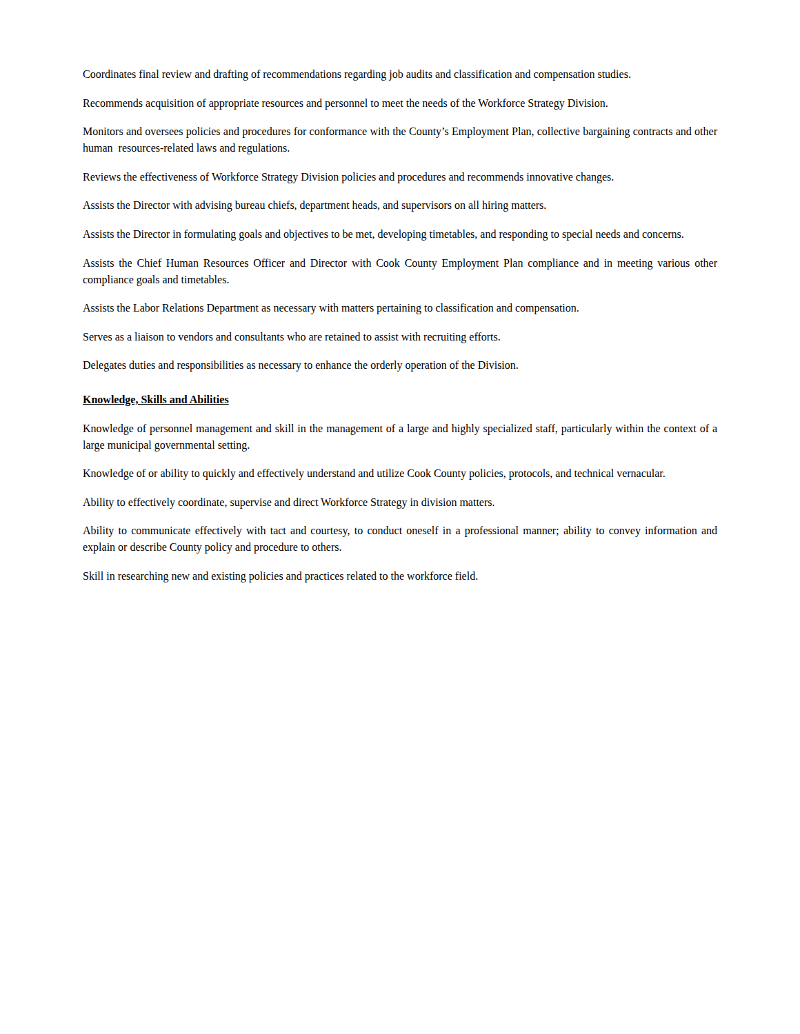Coordinates final review and drafting of recommendations regarding job audits and classification and compensation studies.
Recommends acquisition of appropriate resources and personnel to meet the needs of the Workforce Strategy Division.
Monitors and oversees policies and procedures for conformance with the County’s Employment Plan, collective bargaining contracts and other human resources-related laws and regulations.
Reviews the effectiveness of Workforce Strategy Division policies and procedures and recommends innovative changes.
Assists the Director with advising bureau chiefs, department heads, and supervisors on all hiring matters.
Assists the Director in formulating goals and objectives to be met, developing timetables, and responding to special needs and concerns.
Assists the Chief Human Resources Officer and Director with Cook County Employment Plan compliance and in meeting various other compliance goals and timetables.
Assists the Labor Relations Department as necessary with matters pertaining to classification and compensation.
Serves as a liaison to vendors and consultants who are retained to assist with recruiting efforts.
Delegates duties and responsibilities as necessary to enhance the orderly operation of the Division.
Knowledge, Skills and Abilities
Knowledge of personnel management and skill in the management of a large and highly specialized staff, particularly within the context of a large municipal governmental setting.
Knowledge of or ability to quickly and effectively understand and utilize Cook County policies, protocols, and technical vernacular.
Ability to effectively coordinate, supervise and direct Workforce Strategy in division matters.
Ability to communicate effectively with tact and courtesy, to conduct oneself in a professional manner; ability to convey information and explain or describe County policy and procedure to others.
Skill in researching new and existing policies and practices related to the workforce field.